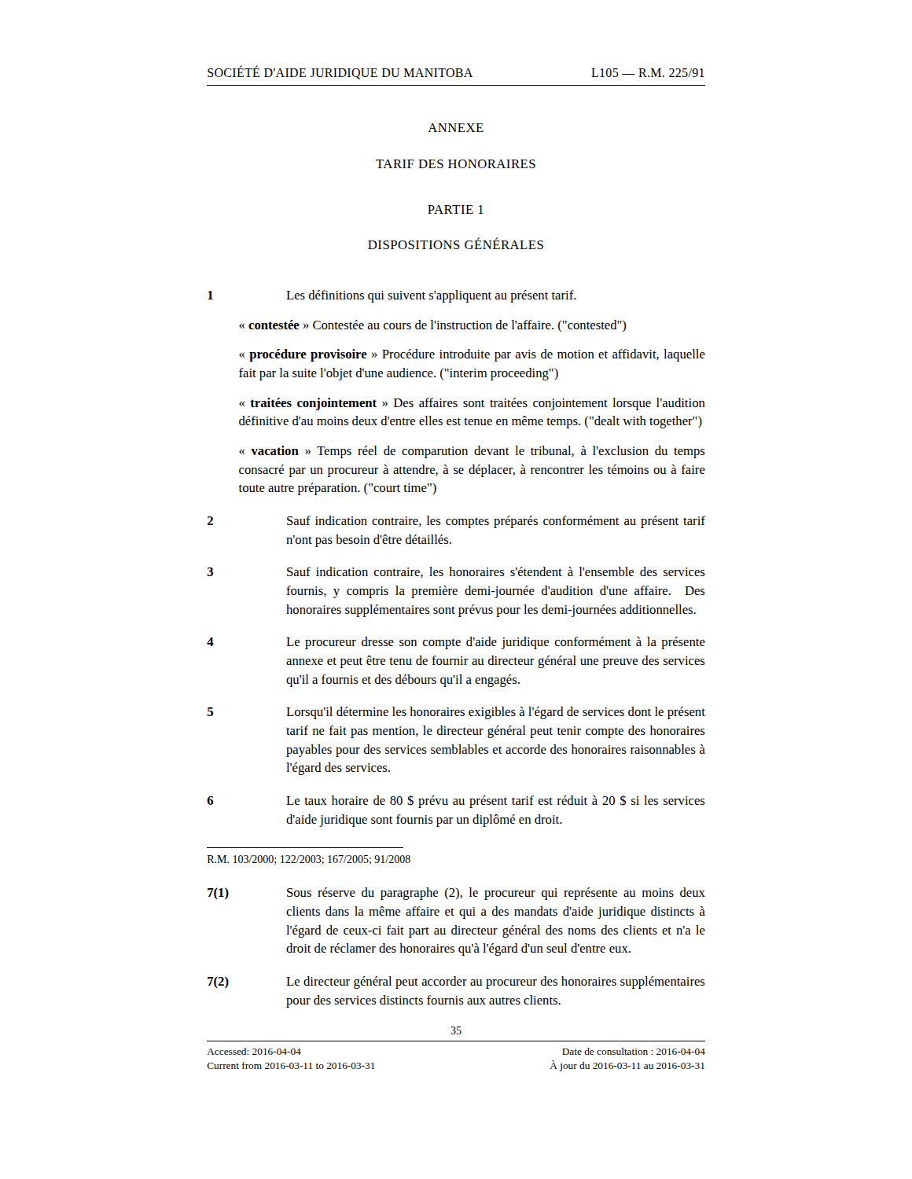Société d'aide juridique du Manitoba
L105 — R.M. 225/91
ANNEXE
TARIF DES HONORAIRES
PARTIE 1
DISPOSITIONS GÉNÉRALES
1
Les définitions qui suivent s'appliquent au présent tarif.
« contestée » Contestée au cours de l'instruction de l'affaire. ("contested")
« procédure provisoire » Procédure introduite par avis de motion et affidavit, laquelle fait par la suite l'objet d'une audience. ("interim proceeding")
« traitées conjointement » Des affaires sont traitées conjointement lorsque l'audition définitive d'au moins deux d'entre elles est tenue en même temps. ("dealt with together")
« vacation » Temps réel de comparution devant le tribunal, à l'exclusion du temps consacré par un procureur à attendre, à se déplacer, à rencontrer les témoins ou à faire toute autre préparation. ("court time")
2
Sauf indication contraire, les comptes préparés conformément au présent tarif n'ont pas besoin d'être détaillés.
3
Sauf indication contraire, les honoraires s'étendent à l'ensemble des services fournis, y compris la première demi-journée d'audition d'une affaire. Des honoraires supplémentaires sont prévus pour les demi-journées additionnelles.
4
Le procureur dresse son compte d'aide juridique conformément à la présente annexe et peut être tenu de fournir au directeur général une preuve des services qu'il a fournis et des débours qu'il a engagés.
5
Lorsqu'il détermine les honoraires exigibles à l'égard de services dont le présent tarif ne fait pas mention, le directeur général peut tenir compte des honoraires payables pour des services semblables et accorde des honoraires raisonnables à l'égard des services.
6
Le taux horaire de 80 $ prévu au présent tarif est réduit à 20 $ si les services d'aide juridique sont fournis par un diplômé en droit.
R.M. 103/2000; 122/2003; 167/2005; 91/2008
7(1)
Sous réserve du paragraphe (2), le procureur qui représente au moins deux clients dans la même affaire et qui a des mandats d'aide juridique distincts à l'égard de ceux-ci fait part au directeur général des noms des clients et n'a le droit de réclamer des honoraires qu'à l'égard d'un seul d'entre eux.
7(2)
Le directeur général peut accorder au procureur des honoraires supplémentaires pour des services distincts fournis aux autres clients.
35
Accessed: 2016-04-04
Current from 2016-03-11 to 2016-03-31
Date de consultation : 2016-04-04
À jour du 2016-03-11 au 2016-03-31